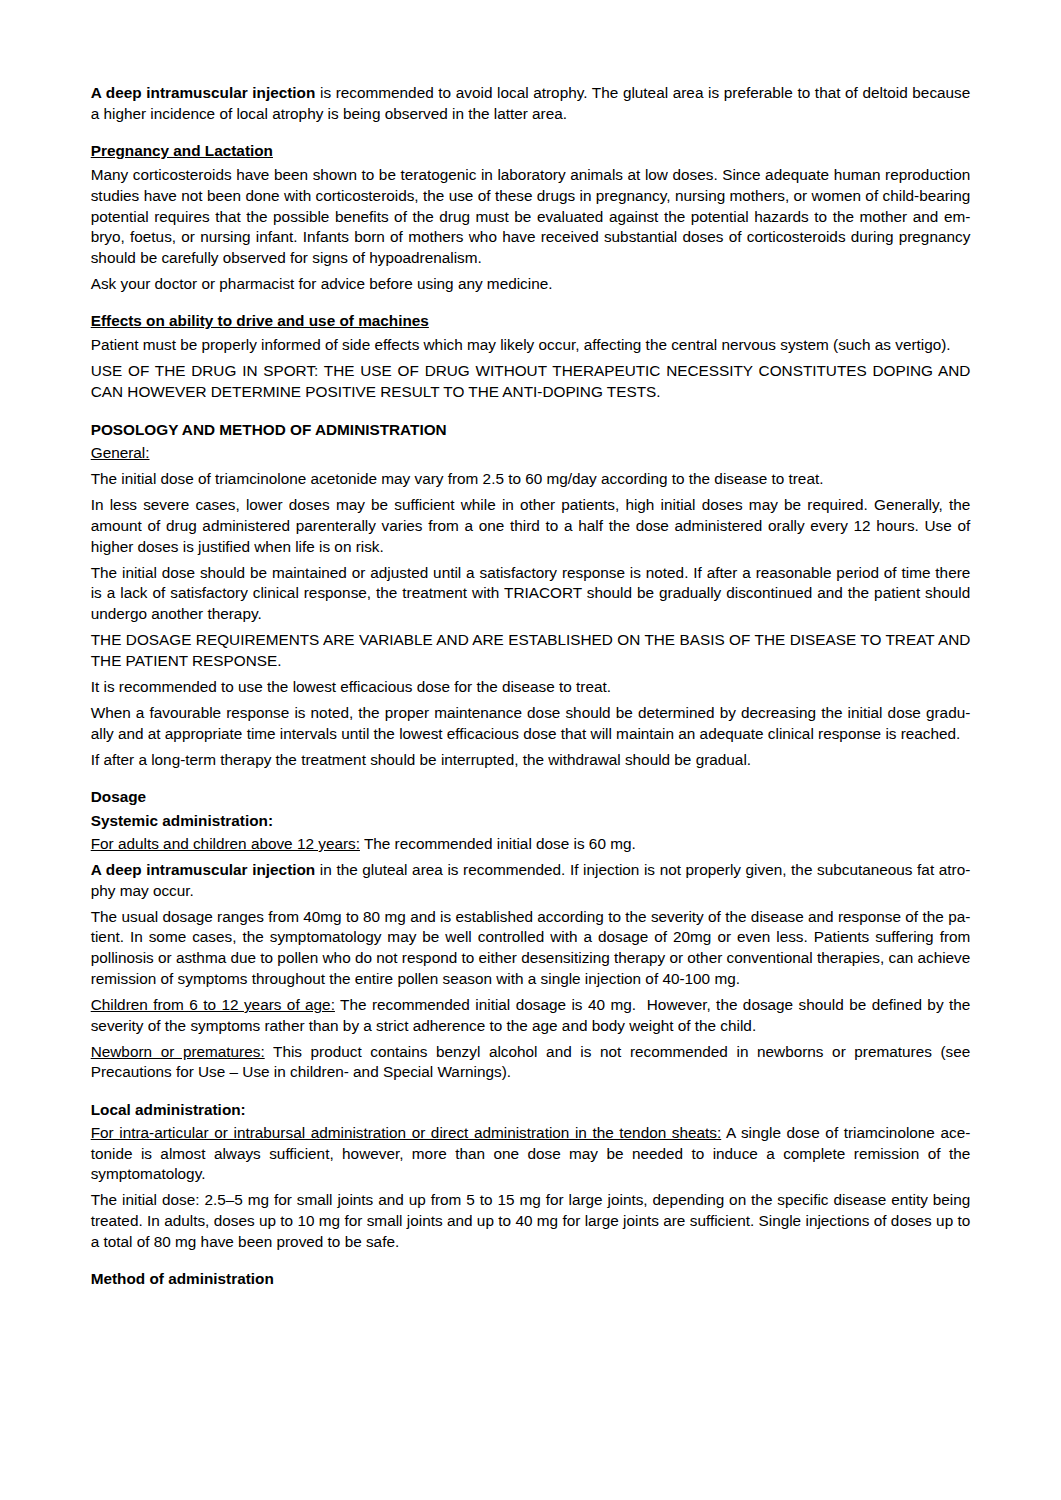A deep intramuscular injection is recommended to avoid local atrophy. The gluteal area is preferable to that of deltoid because a higher incidence of local atrophy is being observed in the latter area.
Pregnancy and Lactation
Many corticosteroids have been shown to be teratogenic in laboratory animals at low doses. Since adequate human reproduction studies have not been done with corticosteroids, the use of these drugs in pregnancy, nursing mothers, or women of child-bearing potential requires that the possible benefits of the drug must be evaluated against the potential hazards to the mother and embryo, foetus, or nursing infant. Infants born of mothers who have received substantial doses of corticosteroids during pregnancy should be carefully observed for signs of hypoadrenalism.
Ask your doctor or pharmacist for advice before using any medicine.
Effects on ability to drive and use of machines
Patient must be properly informed of side effects which may likely occur, affecting the central nervous system (such as vertigo).
USE OF THE DRUG IN SPORT: THE USE OF DRUG WITHOUT THERAPEUTIC NECESSITY CONSTITUTES DOPING AND CAN HOWEVER DETERMINE POSITIVE RESULT TO THE ANTI-DOPING TESTS.
POSOLOGY AND METHOD OF ADMINISTRATION
General:
The initial dose of triamcinolone acetonide may vary from 2.5 to 60 mg/day according to the disease to treat.
In less severe cases, lower doses may be sufficient while in other patients, high initial doses may be required. Generally, the amount of drug administered parenterally varies from a one third to a half the dose administered orally every 12 hours. Use of higher doses is justified when life is on risk.
The initial dose should be maintained or adjusted until a satisfactory response is noted. If after a reasonable period of time there is a lack of satisfactory clinical response, the treatment with TRIACORT should be gradually discontinued and the patient should undergo another therapy.
THE DOSAGE REQUIREMENTS ARE VARIABLE AND ARE ESTABLISHED ON THE BASIS OF THE DISEASE TO TREAT AND THE PATIENT RESPONSE.
It is recommended to use the lowest efficacious dose for the disease to treat.
When a favourable response is noted, the proper maintenance dose should be determined by decreasing the initial dose gradually and at appropriate time intervals until the lowest efficacious dose that will maintain an adequate clinical response is reached.
If after a long-term therapy the treatment should be interrupted, the withdrawal should be gradual.
Dosage
Systemic administration:
For adults and children above 12 years: The recommended initial dose is 60 mg.
A deep intramuscular injection in the gluteal area is recommended. If injection is not properly given, the subcutaneous fat atrophy may occur.
The usual dosage ranges from 40mg to 80 mg and is established according to the severity of the disease and response of the patient. In some cases, the symptomatology may be well controlled with a dosage of 20mg or even less. Patients suffering from pollinosis or asthma due to pollen who do not respond to either desensitizing therapy or other conventional therapies, can achieve remission of symptoms throughout the entire pollen season with a single injection of 40-100 mg.
Children from 6 to 12 years of age: The recommended initial dosage is 40 mg. However, the dosage should be defined by the severity of the symptoms rather than by a strict adherence to the age and body weight of the child.
Newborn or prematures: This product contains benzyl alcohol and is not recommended in newborns or prematures (see Precautions for Use – Use in children- and Special Warnings).
Local administration:
For intra-articular or intrabursal administration or direct administration in the tendon sheats: A single dose of triamcinolone acetonide is almost always sufficient, however, more than one dose may be needed to induce a complete remission of the symptomatology.
The initial dose: 2.5–5 mg for small joints and up from 5 to 15 mg for large joints, depending on the specific disease entity being treated. In adults, doses up to 10 mg for small joints and up to 40 mg for large joints are sufficient. Single injections of doses up to a total of 80 mg have been proved to be safe.
Method of administration